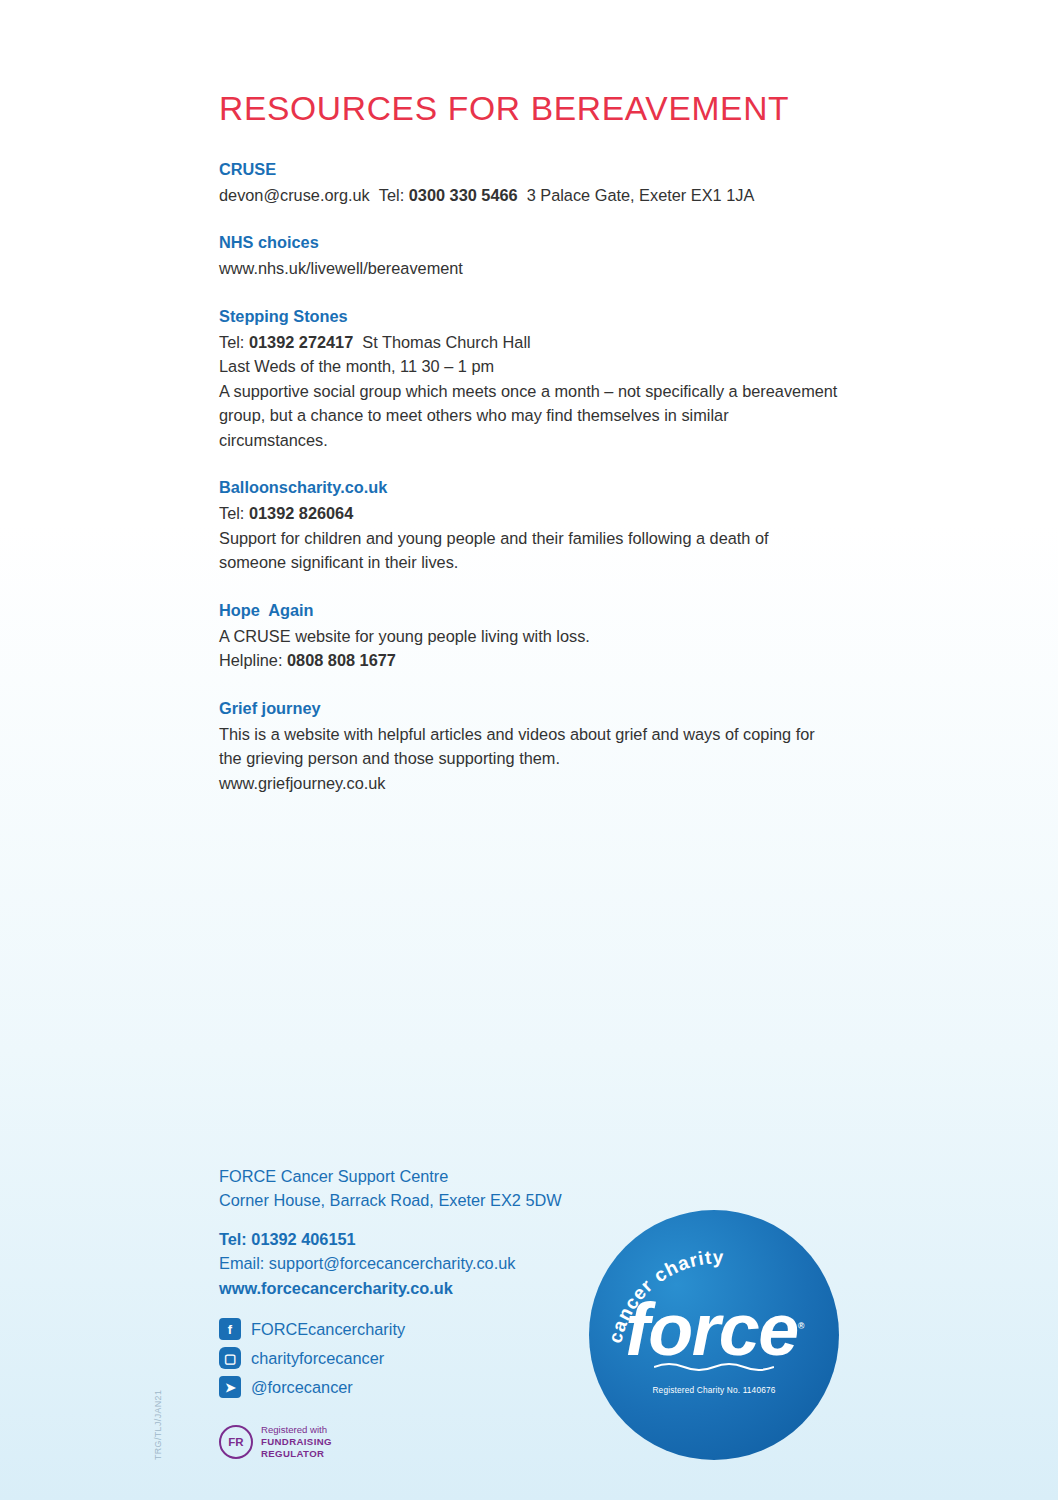Resources for Bereavement
CRUSE
devon@cruse.org.uk Tel: 0300 330 5466 3 Palace Gate, Exeter EX1 1JA
NHS choices
www.nhs.uk/livewell/bereavement
Stepping Stones
Tel: 01392 272417 St Thomas Church Hall
Last Weds of the month, 11 30 – 1 pm
A supportive social group which meets once a month – not specifically a bereavement group, but a chance to meet others who may find themselves in similar circumstances.
Balloonscharity.co.uk
Tel: 01392 826064
Support for children and young people and their families following a death of someone significant in their lives.
Hope Again
A CRUSE website for young people living with loss.
Helpline: 0808 808 1677
Grief journey
This is a website with helpful articles and videos about grief and ways of coping for the grieving person and those supporting them.
www.griefjourney.co.uk
FORCE Cancer Support Centre
Corner House, Barrack Road, Exeter EX2 5DW
Tel: 01392 406151
Email: support@forcecancercharity.co.uk
www.forcecancercharity.co.uk
f FORCEcancercharity
▢charityforcecancer
➤@forcecancer
FR
Registered with
FUNDRAISING
REGULATOR
cancer charity
force®
Registered Charity No. 1140676
TRG/TLJ/JAN21